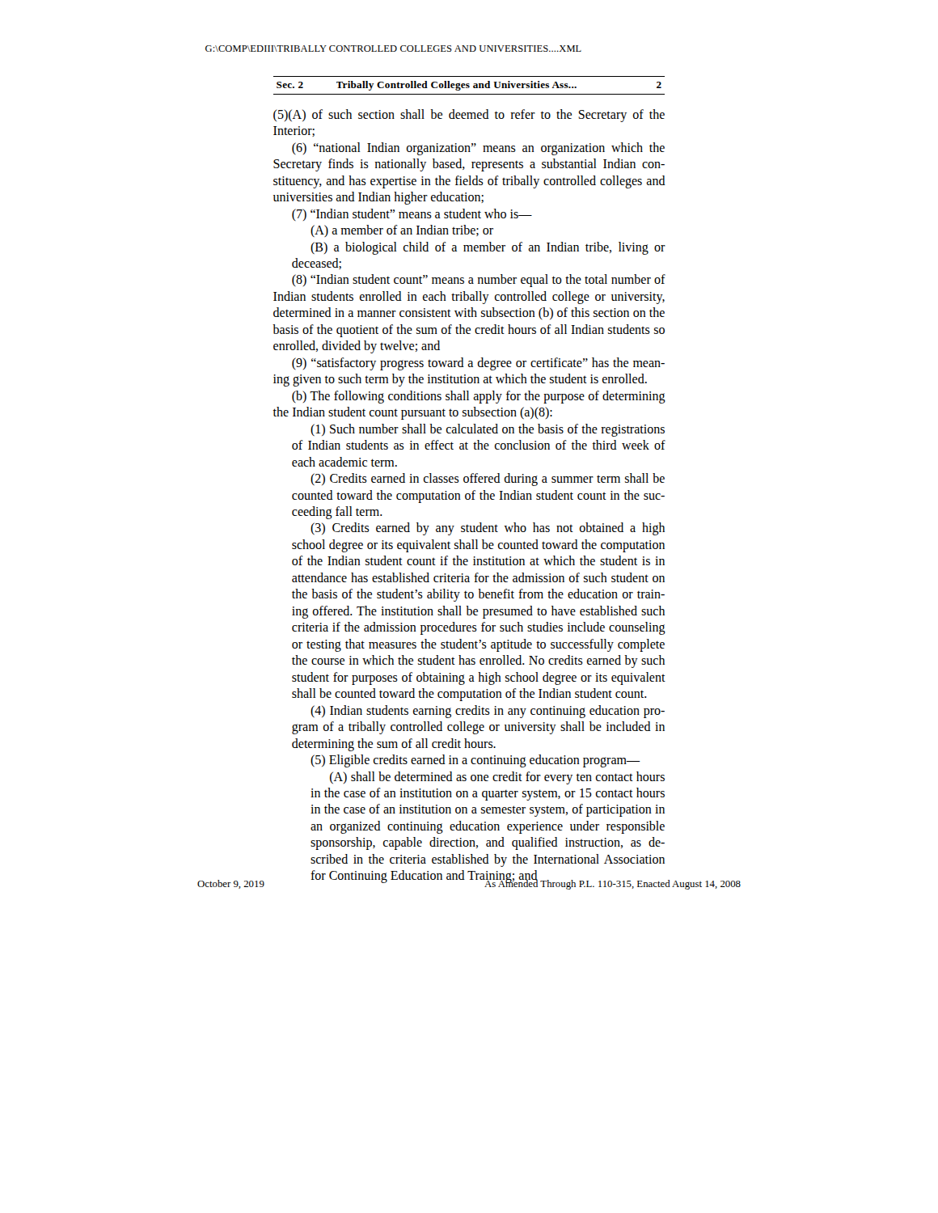G:\COMP\EDIII\TRIBALLY CONTROLLED COLLEGES AND UNIVERSITIES....XML
Sec. 2 Tribally Controlled Colleges and Universities Ass... 2
(5)(A) of such section shall be deemed to refer to the Secretary of the Interior;
(6) “national Indian organization” means an organization which the Secretary finds is nationally based, represents a substantial Indian constituency, and has expertise in the fields of tribally controlled colleges and universities and Indian higher education;
(7) “Indian student” means a student who is—
(A) a member of an Indian tribe; or
(B) a biological child of a member of an Indian tribe, living or deceased;
(8) “Indian student count” means a number equal to the total number of Indian students enrolled in each tribally controlled college or university, determined in a manner consistent with subsection (b) of this section on the basis of the quotient of the sum of the credit hours of all Indian students so enrolled, divided by twelve; and
(9) “satisfactory progress toward a degree or certificate” has the meaning given to such term by the institution at which the student is enrolled.
(b) The following conditions shall apply for the purpose of determining the Indian student count pursuant to subsection (a)(8):
(1) Such number shall be calculated on the basis of the registrations of Indian students as in effect at the conclusion of the third week of each academic term.
(2) Credits earned in classes offered during a summer term shall be counted toward the computation of the Indian student count in the succeeding fall term.
(3) Credits earned by any student who has not obtained a high school degree or its equivalent shall be counted toward the computation of the Indian student count if the institution at which the student is in attendance has established criteria for the admission of such student on the basis of the student’s ability to benefit from the education or training offered. The institution shall be presumed to have established such criteria if the admission procedures for such studies include counseling or testing that measures the student’s aptitude to successfully complete the course in which the student has enrolled. No credits earned by such student for purposes of obtaining a high school degree or its equivalent shall be counted toward the computation of the Indian student count.
(4) Indian students earning credits in any continuing education program of a tribally controlled college or university shall be included in determining the sum of all credit hours.
(5) Eligible credits earned in a continuing education program—
(A) shall be determined as one credit for every ten contact hours in the case of an institution on a quarter system, or 15 contact hours in the case of an institution on a semester system, of participation in an organized continuing education experience under responsible sponsorship, capable direction, and qualified instruction, as described in the criteria established by the International Association for Continuing Education and Training; and
October 9, 2019 As Amended Through P.L. 110-315, Enacted August 14, 2008